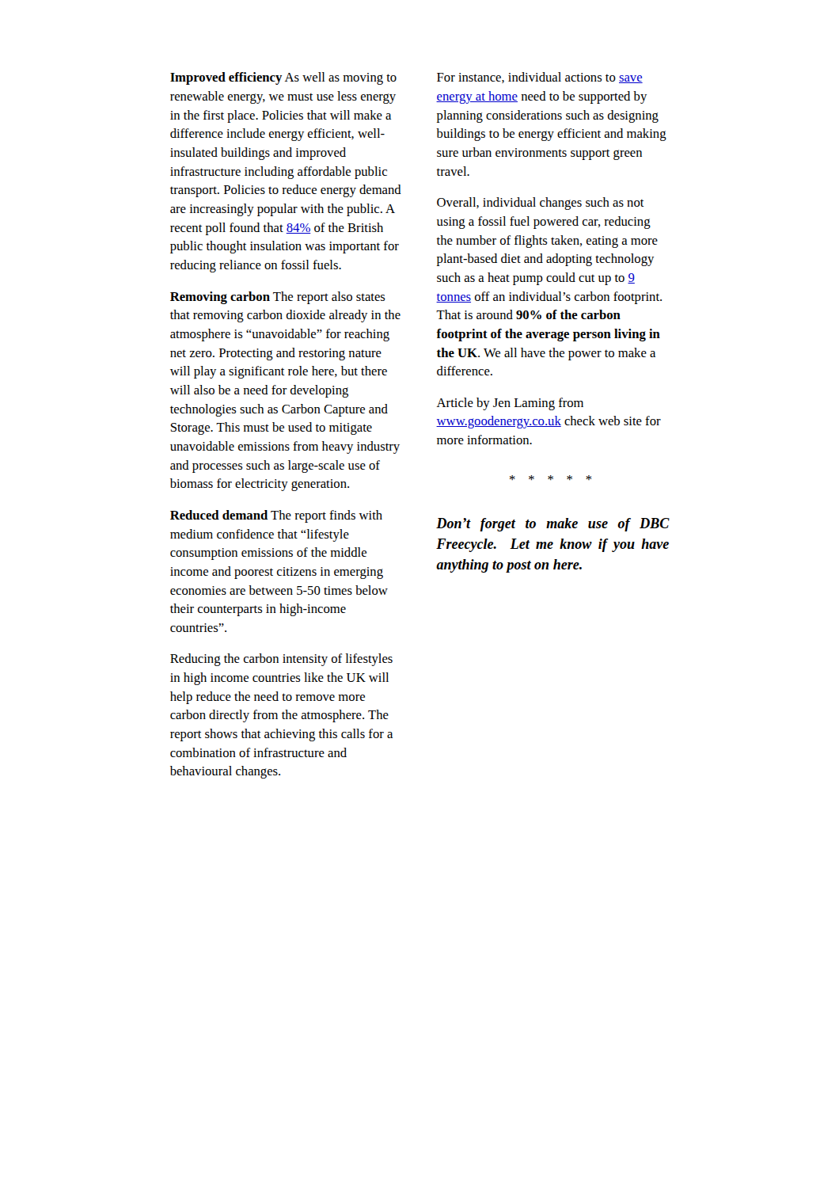Improved efficiency As well as moving to renewable energy, we must use less energy in the first place. Policies that will make a difference include energy efficient, well-insulated buildings and improved infrastructure including affordable public transport. Policies to reduce energy demand are increasingly popular with the public. A recent poll found that 84% of the British public thought insulation was important for reducing reliance on fossil fuels.
Removing carbon The report also states that removing carbon dioxide already in the atmosphere is “unavoidable” for reaching net zero. Protecting and restoring nature will play a significant role here, but there will also be a need for developing technologies such as Carbon Capture and Storage. This must be used to mitigate unavoidable emissions from heavy industry and processes such as large-scale use of biomass for electricity generation.
Reduced demand The report finds with medium confidence that “lifestyle consumption emissions of the middle income and poorest citizens in emerging economies are between 5-50 times below their counterparts in high-income countries”.
Reducing the carbon intensity of lifestyles in high income countries like the UK will help reduce the need to remove more carbon directly from the atmosphere. The report shows that achieving this calls for a combination of infrastructure and behavioural changes.
For instance, individual actions to save energy at home need to be supported by planning considerations such as designing buildings to be energy efficient and making sure urban environments support green travel.
Overall, individual changes such as not using a fossil fuel powered car, reducing the number of flights taken, eating a more plant-based diet and adopting technology such as a heat pump could cut up to 9 tonnes off an individual’s carbon footprint. That is around 90% of the carbon footprint of the average person living in the UK. We all have the power to make a difference.
Article by Jen Laming from www.goodenergy.co.uk check web site for more information.
* * * * *
Don’t forget to make use of DBC Freecycle. Let me know if you have anything to post on here.